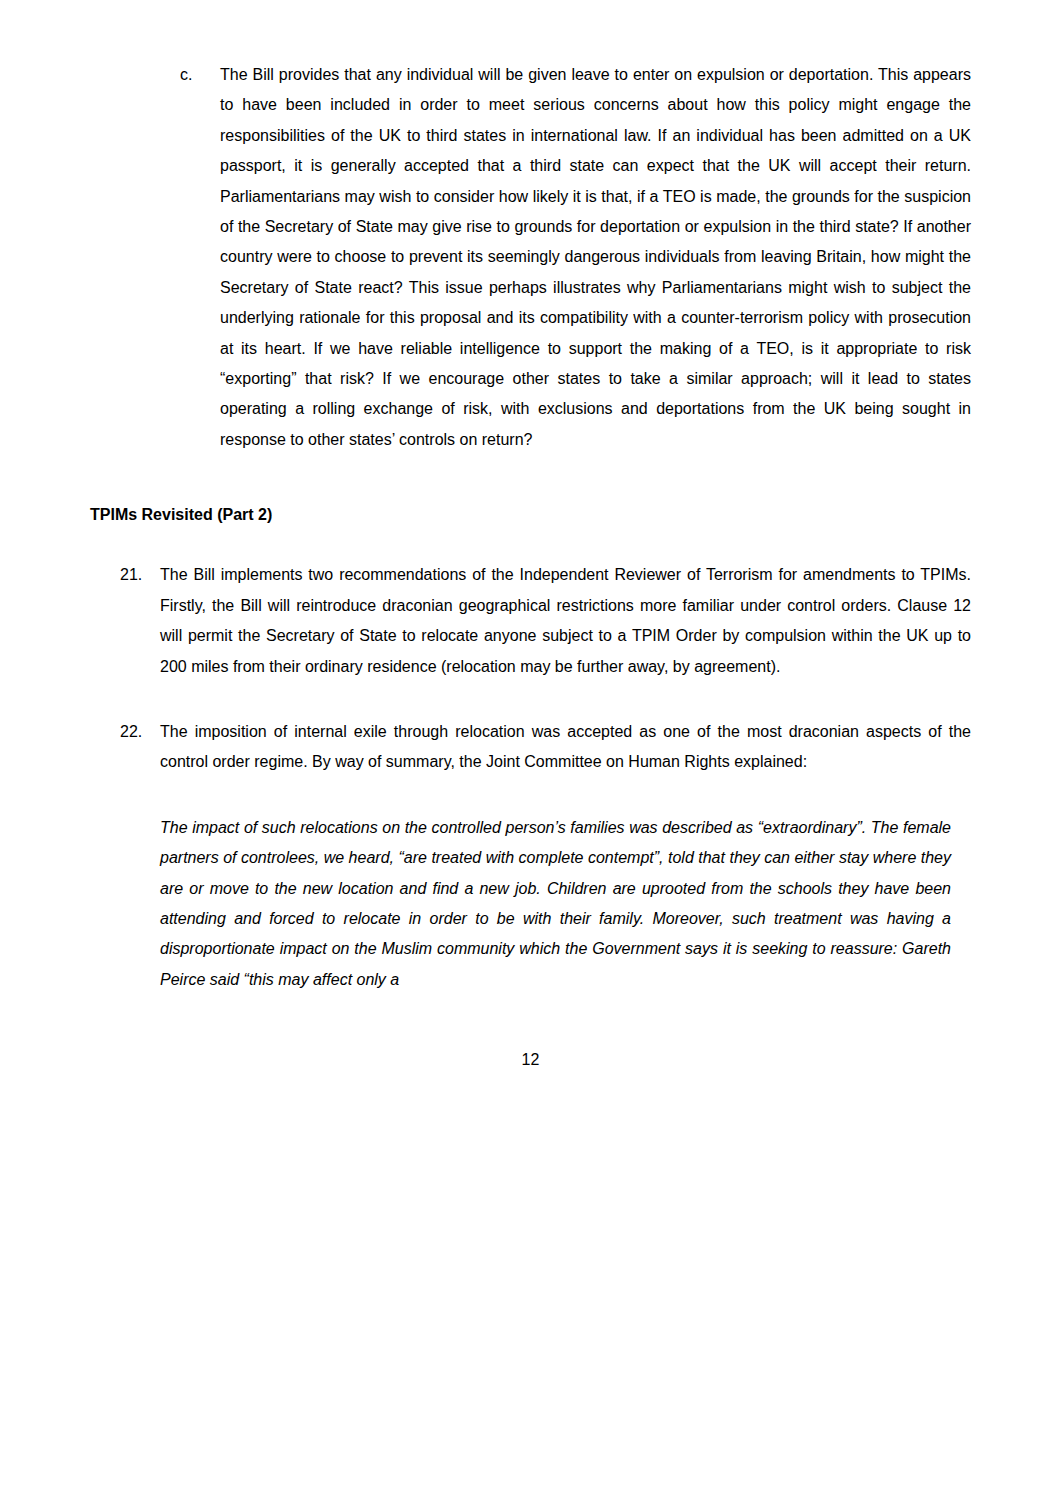c.
The Bill provides that any individual will be given leave to enter on expulsion or deportation. This appears to have been included in order to meet serious concerns about how this policy might engage the responsibilities of the UK to third states in international law. If an individual has been admitted on a UK passport, it is generally accepted that a third state can expect that the UK will accept their return. Parliamentarians may wish to consider how likely it is that, if a TEO is made, the grounds for the suspicion of the Secretary of State may give rise to grounds for deportation or expulsion in the third state? If another country were to choose to prevent its seemingly dangerous individuals from leaving Britain, how might the Secretary of State react? This issue perhaps illustrates why Parliamentarians might wish to subject the underlying rationale for this proposal and its compatibility with a counter-terrorism policy with prosecution at its heart. If we have reliable intelligence to support the making of a TEO, is it appropriate to risk “exporting” that risk? If we encourage other states to take a similar approach; will it lead to states operating a rolling exchange of risk, with exclusions and deportations from the UK being sought in response to other states’ controls on return?
TPIMs Revisited (Part 2)
21.
The Bill implements two recommendations of the Independent Reviewer of Terrorism for amendments to TPIMs. Firstly, the Bill will reintroduce draconian geographical restrictions more familiar under control orders. Clause 12 will permit the Secretary of State to relocate anyone subject to a TPIM Order by compulsion within the UK up to 200 miles from their ordinary residence (relocation may be further away, by agreement).
22.
The imposition of internal exile through relocation was accepted as one of the most draconian aspects of the control order regime. By way of summary, the Joint Committee on Human Rights explained:
The impact of such relocations on the controlled person’s families was described as “extraordinary”. The female partners of controlees, we heard, “are treated with complete contempt”, told that they can either stay where they are or move to the new location and find a new job. Children are uprooted from the schools they have been attending and forced to relocate in order to be with their family. Moreover, such treatment was having a disproportionate impact on the Muslim community which the Government says it is seeking to reassure: Gareth Peirce said “this may affect only a
12